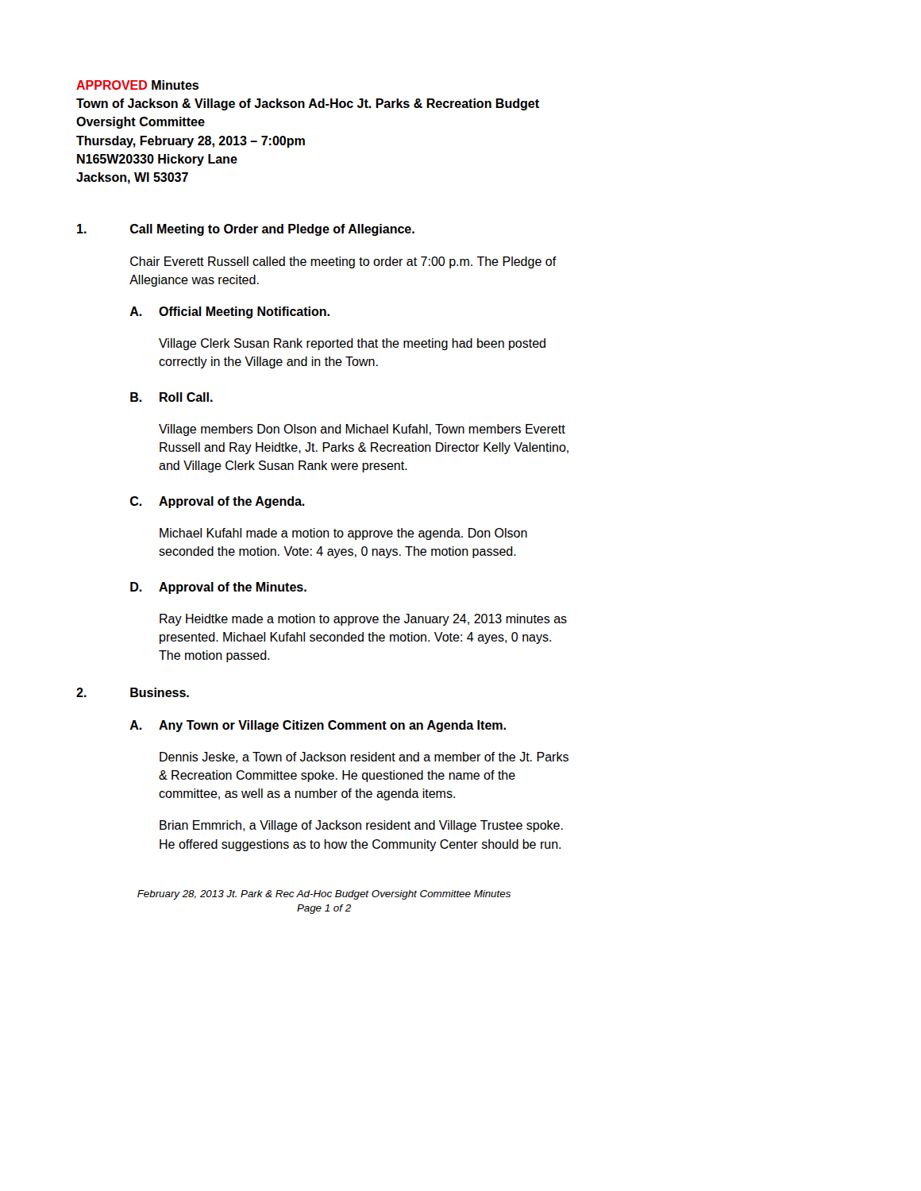APPROVED Minutes
Town of Jackson & Village of Jackson Ad-Hoc Jt. Parks & Recreation Budget Oversight Committee
Thursday, February 28, 2013 – 7:00pm
N165W20330 Hickory Lane
Jackson, WI 53037
1.
Call Meeting to Order and Pledge of Allegiance.
Chair Everett Russell called the meeting to order at 7:00 p.m. The Pledge of Allegiance was recited.
A.
Official Meeting Notification.
Village Clerk Susan Rank reported that the meeting had been posted correctly in the Village and in the Town.
B.
Roll Call.
Village members Don Olson and Michael Kufahl, Town members Everett Russell and Ray Heidtke, Jt. Parks & Recreation Director Kelly Valentino, and Village Clerk Susan Rank were present.
C.
Approval of the Agenda.
Michael Kufahl made a motion to approve the agenda. Don Olson seconded the motion. Vote: 4 ayes, 0 nays. The motion passed.
D.
Approval of the Minutes.
Ray Heidtke made a motion to approve the January 24, 2013 minutes as presented. Michael Kufahl seconded the motion. Vote: 4 ayes, 0 nays. The motion passed.
2.
Business.
A.
Any Town or Village Citizen Comment on an Agenda Item.
Dennis Jeske, a Town of Jackson resident and a member of the Jt. Parks & Recreation Committee spoke. He questioned the name of the committee, as well as a number of the agenda items.
Brian Emmrich, a Village of Jackson resident and Village Trustee spoke. He offered suggestions as to how the Community Center should be run.
February 28, 2013 Jt. Park & Rec Ad-Hoc Budget Oversight Committee Minutes
Page 1 of 2